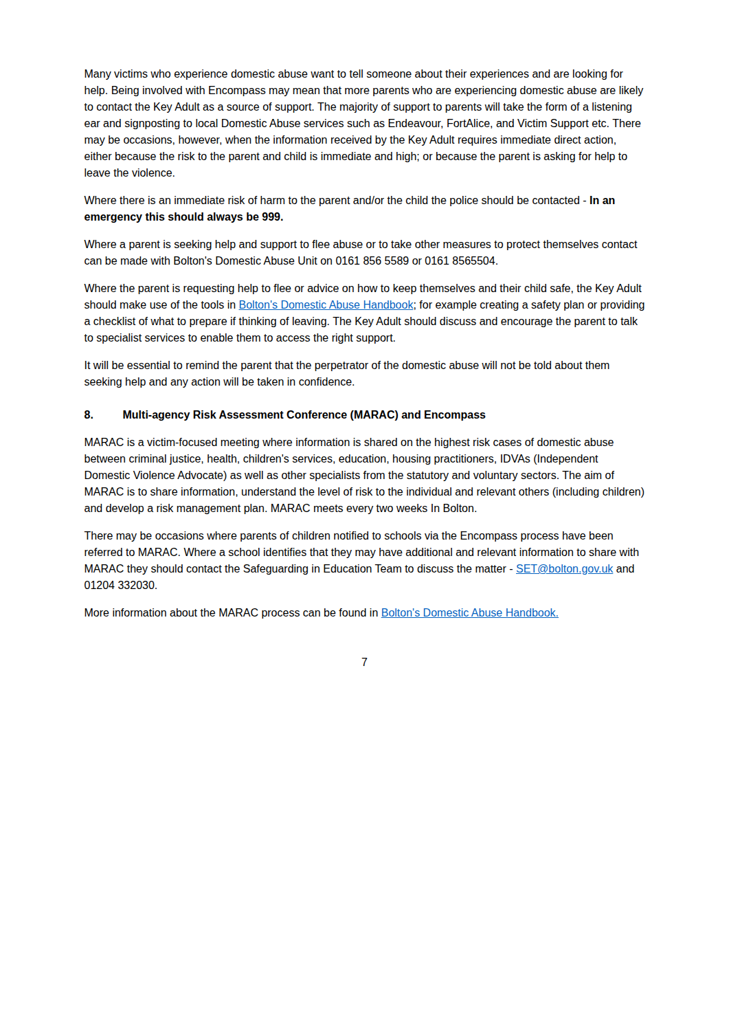Many victims who experience domestic abuse want to tell someone about their experiences and are looking for help. Being involved with Encompass may mean that more parents who are experiencing domestic abuse are likely to contact the Key Adult as a source of support. The majority of support to parents will take the form of a listening ear and signposting to local Domestic Abuse services such as Endeavour, FortAlice, and Victim Support etc. There may be occasions, however, when the information received by the Key Adult requires immediate direct action, either because the risk to the parent and child is immediate and high; or because the parent is asking for help to leave the violence.
Where there is an immediate risk of harm to the parent and/or the child the police should be contacted - In an emergency this should always be 999.
Where a parent is seeking help and support to flee abuse or to take other measures to protect themselves contact can be made with Bolton's Domestic Abuse Unit on 0161 856 5589 or 0161 8565504.
Where the parent is requesting help to flee or advice on how to keep themselves and their child safe, the Key Adult should make use of the tools in Bolton's Domestic Abuse Handbook; for example creating a safety plan or providing a checklist of what to prepare if thinking of leaving. The Key Adult should discuss and encourage the parent to talk to specialist services to enable them to access the right support.
It will be essential to remind the parent that the perpetrator of the domestic abuse will not be told about them seeking help and any action will be taken in confidence.
8. Multi-agency Risk Assessment Conference (MARAC) and Encompass
MARAC is a victim-focused meeting where information is shared on the highest risk cases of domestic abuse between criminal justice, health, children's services, education, housing practitioners, IDVAs (Independent Domestic Violence Advocate) as well as other specialists from the statutory and voluntary sectors. The aim of MARAC is to share information, understand the level of risk to the individual and relevant others (including children) and develop a risk management plan. MARAC meets every two weeks In Bolton.
There may be occasions where parents of children notified to schools via the Encompass process have been referred to MARAC. Where a school identifies that they may have additional and relevant information to share with MARAC they should contact the Safeguarding in Education Team to discuss the matter - SET@bolton.gov.uk and 01204 332030.
More information about the MARAC process can be found in Bolton's Domestic Abuse Handbook.
7